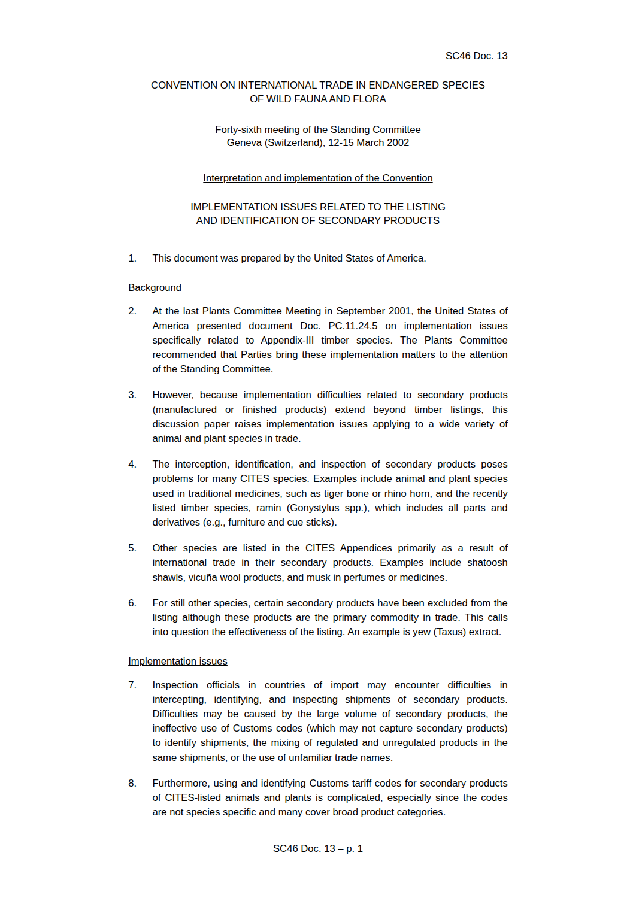SC46 Doc. 13
CONVENTION ON INTERNATIONAL TRADE IN ENDANGERED SPECIES
OF WILD FAUNA AND FLORA
Forty-sixth meeting of the Standing Committee
Geneva (Switzerland), 12-15 March 2002
Interpretation and implementation of the Convention
IMPLEMENTATION ISSUES RELATED TO THE LISTING
AND IDENTIFICATION OF SECONDARY PRODUCTS
This document was prepared by the United States of America.
Background
At the last Plants Committee Meeting in September 2001, the United States of America presented document Doc. PC.11.24.5 on implementation issues specifically related to Appendix-III timber species. The Plants Committee recommended that Parties bring these implementation matters to the attention of the Standing Committee.
However, because implementation difficulties related to secondary products (manufactured or finished products) extend beyond timber listings, this discussion paper raises implementation issues applying to a wide variety of animal and plant species in trade.
The interception, identification, and inspection of secondary products poses problems for many CITES species. Examples include animal and plant species used in traditional medicines, such as tiger bone or rhino horn, and the recently listed timber species, ramin (Gonystylus spp.), which includes all parts and derivatives (e.g., furniture and cue sticks).
Other species are listed in the CITES Appendices primarily as a result of international trade in their secondary products. Examples include shatoosh shawls, vicuña wool products, and musk in perfumes or medicines.
For still other species, certain secondary products have been excluded from the listing although these products are the primary commodity in trade. This calls into question the effectiveness of the listing. An example is yew (Taxus) extract.
Implementation issues
Inspection officials in countries of import may encounter difficulties in intercepting, identifying, and inspecting shipments of secondary products. Difficulties may be caused by the large volume of secondary products, the ineffective use of Customs codes (which may not capture secondary products) to identify shipments, the mixing of regulated and unregulated products in the same shipments, or the use of unfamiliar trade names.
Furthermore, using and identifying Customs tariff codes for secondary products of CITES-listed animals and plants is complicated, especially since the codes are not species specific and many cover broad product categories.
SC46 Doc. 13 – p. 1